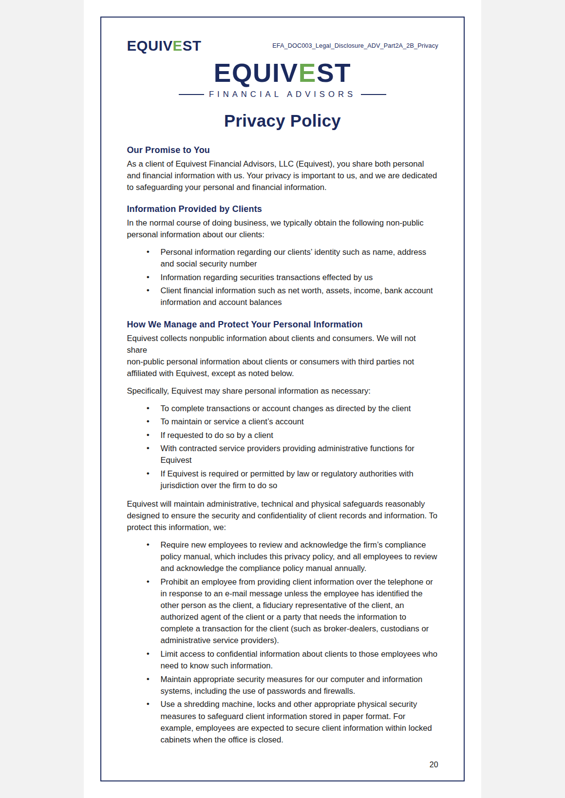EQUIVEST
EFA_DOC003_Legal_Disclosure_ADV_Part2A_2B_Privacy
EQUIVEST
FINANCIAL ADVISORS
Privacy Policy
Our Promise to You
As a client of Equivest Financial Advisors, LLC (Equivest), you share both personal and financial information with us. Your privacy is important to us, and we are dedicated to safeguarding your personal and financial information.
Information Provided by Clients
In the normal course of doing business, we typically obtain the following non-public personal information about our clients:
Personal information regarding our clients’ identity such as name, address and social security number
Information regarding securities transactions effected by us
Client financial information such as net worth, assets, income, bank account information and account balances
How We Manage and Protect Your Personal Information
Equivest collects nonpublic information about clients and consumers. We will not share
non-public personal information about clients or consumers with third parties not affiliated with Equivest, except as noted below.
Specifically, Equivest may share personal information as necessary:
To complete transactions or account changes as directed by the client
To maintain or service a client’s account
If requested to do so by a client
With contracted service providers providing administrative functions for Equivest
If Equivest is required or permitted by law or regulatory authorities with jurisdiction over the firm to do so
Equivest will maintain administrative, technical and physical safeguards reasonably designed to ensure the security and confidentiality of client records and information. To protect this information, we:
Require new employees to review and acknowledge the firm’s compliance policy manual, which includes this privacy policy, and all employees to review and acknowledge the compliance policy manual annually.
Prohibit an employee from providing client information over the telephone or in response to an e-mail message unless the employee has identified the other person as the client, a fiduciary representative of the client, an authorized agent of the client or a party that needs the information to complete a transaction for the client (such as broker-dealers, custodians or administrative service providers).
Limit access to confidential information about clients to those employees who need to know such information.
Maintain appropriate security measures for our computer and information systems, including the use of passwords and firewalls.
Use a shredding machine, locks and other appropriate physical security measures to safeguard client information stored in paper format. For example, employees are expected to secure client information within locked cabinets when the office is closed.
20